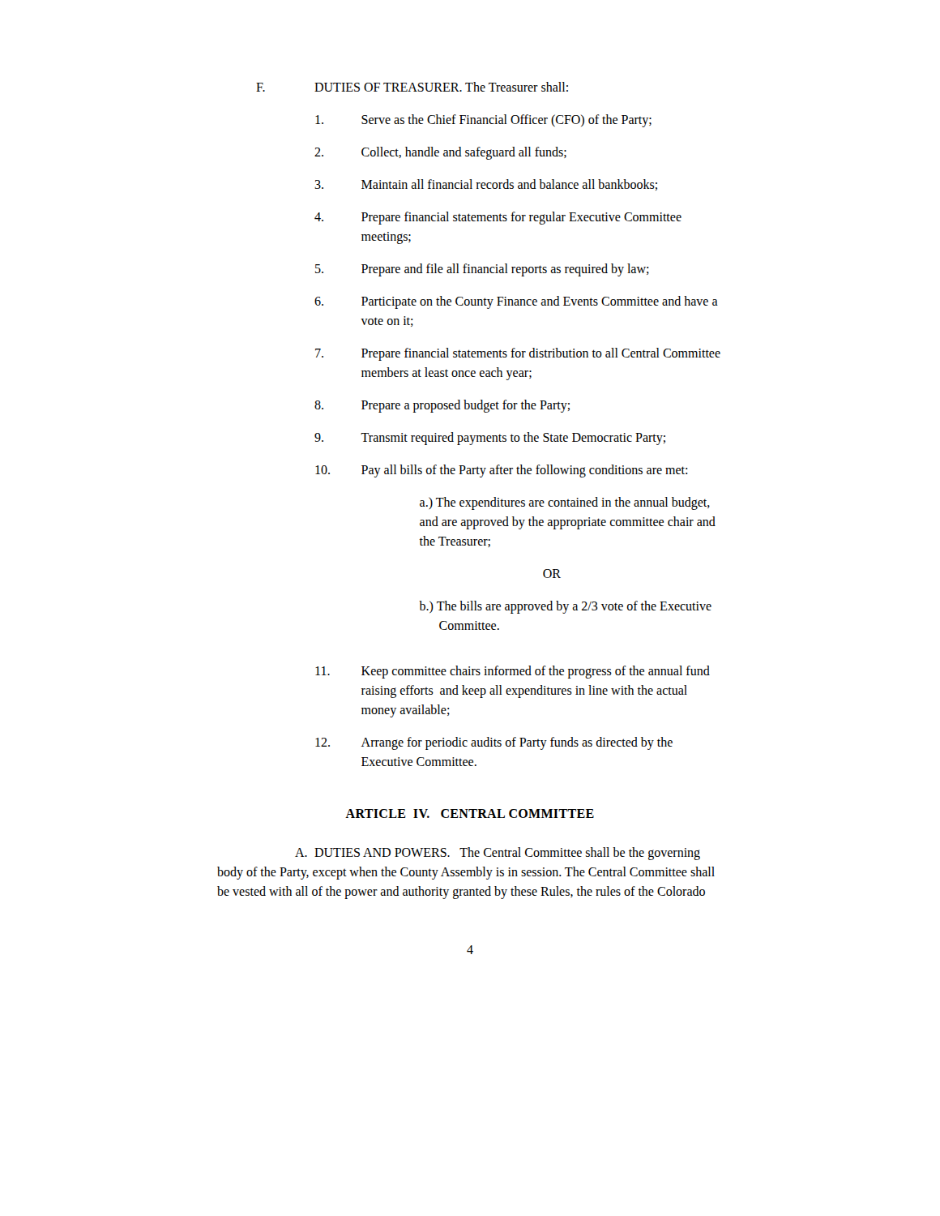F. DUTIES OF TREASURER. The Treasurer shall:
1. Serve as the Chief Financial Officer (CFO) of the Party;
2. Collect, handle and safeguard all funds;
3. Maintain all financial records and balance all bankbooks;
4. Prepare financial statements for regular Executive Committee meetings;
5. Prepare and file all financial reports as required by law;
6. Participate on the County Finance and Events Committee and have a vote on it;
7. Prepare financial statements for distribution to all Central Committee members at least once each year;
8. Prepare a proposed budget for the Party;
9. Transmit required payments to the State Democratic Party;
10. Pay all bills of the Party after the following conditions are met:
a.) The expenditures are contained in the annual budget, and are approved by the appropriate committee chair and the Treasurer;
OR
b.) The bills are approved by a 2/3 vote of the Executive Committee.
11. Keep committee chairs informed of the progress of the annual fund raising efforts and keep all expenditures in line with the actual money available;
12. Arrange for periodic audits of Party funds as directed by the Executive Committee.
ARTICLE IV. CENTRAL COMMITTEE
A. DUTIES AND POWERS. The Central Committee shall be the governing body of the Party, except when the County Assembly is in session. The Central Committee shall be vested with all of the power and authority granted by these Rules, the rules of the Colorado
4